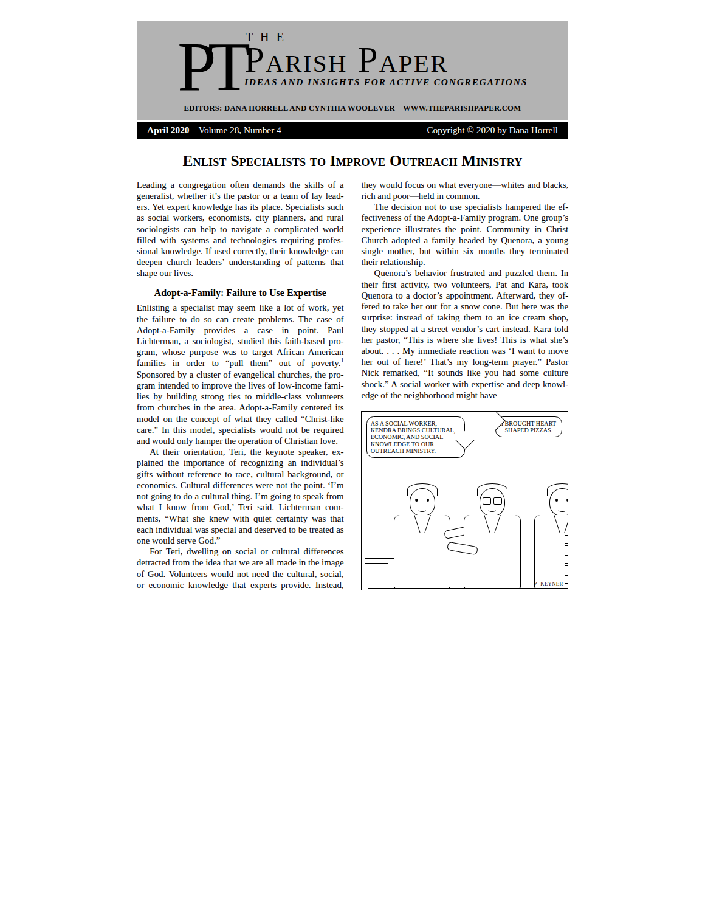PT T H E Parish Paper IDEAS AND INSIGHTS FOR ACTIVE CONGREGATIONS
EDITORS: DANA HORRELL AND CYNTHIA WOOLEVER—WWW.THEPARISHPAPER.COM
April 2020—Volume 28, Number 4
Copyright © 2020 by Dana Horrell
Enlist Specialists to Improve Outreach Ministry
Leading a congregation often demands the skills of a generalist, whether it’s the pastor or a team of lay leaders. Yet expert knowledge has its place. Specialists such as social workers, economists, city planners, and rural sociologists can help to navigate a complicated world filled with systems and technologies requiring professional knowledge. If used correctly, their knowledge can deepen church leaders’ understanding of patterns that shape our lives.
Adopt-a-Family: Failure to Use Expertise
Enlisting a specialist may seem like a lot of work, yet the failure to do so can create problems. The case of Adopt-a-Family provides a case in point. Paul Lichterman, a sociologist, studied this faith-based program, whose purpose was to target African American families in order to “pull them” out of poverty.1 Sponsored by a cluster of evangelical churches, the program intended to improve the lives of low-income families by building strong ties to middle-class volunteers from churches in the area. Adopt-a-Family centered its model on the concept of what they called “Christ-like care.” In this model, specialists would not be required and would only hamper the operation of Christian love.
At their orientation, Teri, the keynote speaker, explained the importance of recognizing an individual’s gifts without reference to race, cultural background, or economics. Cultural differences were not the point. ‘I’m not going to do a cultural thing. I’m going to speak from what I know from God,’ Teri said. Lichterman comments, “What she knew with quiet certainty was that each individual was special and deserved to be treated as one would serve God.”
For Teri, dwelling on social or cultural differences detracted from the idea that we are all made in the image of God. Volunteers would not need the cultural, social, or economic knowledge that experts provide. Instead, they would focus on what everyone—whites and blacks, rich and poor—held in common.
The decision not to use specialists hampered the effectiveness of the Adopt-a-Family program. One group’s experience illustrates the point. Community in Christ Church adopted a family headed by Quenora, a young single mother, but within six months they terminated their relationship.
Quenora’s behavior frustrated and puzzled them. In their first activity, two volunteers, Pat and Kara, took Quenora to a doctor’s appointment. Afterward, they offered to take her out for a snow cone. But here was the surprise: instead of taking them to an ice cream shop, they stopped at a street vendor’s cart instead. Kara told her pastor, “This is where she lives! This is what she’s about. . . . My immediate reaction was ‘I want to move her out of here!’ That’s my long-term prayer.” Pastor Nick remarked, “It sounds like you had some culture shock.” A social worker with expertise and deep knowledge of the neighborhood might have
As a social worker, Kendra brings cultural, economic, and social knowledge to our outreach ministry.
I brought heart shaped pizzas.
✓ KEYNER